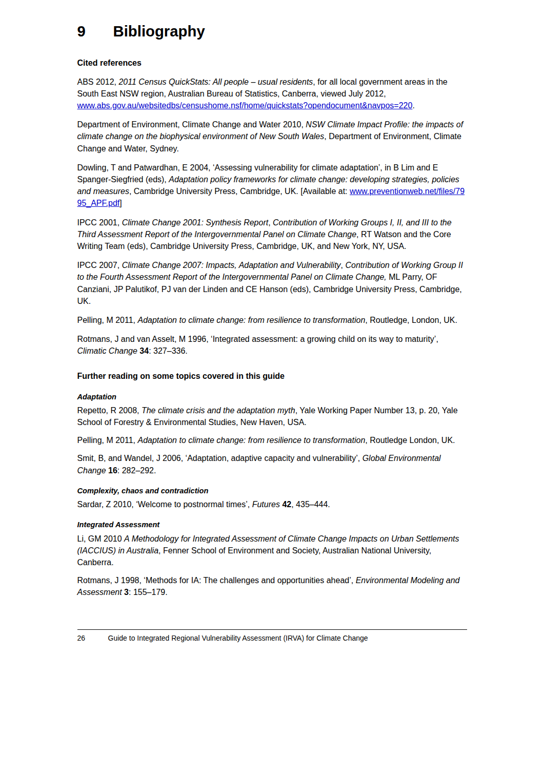9 Bibliography
Cited references
ABS 2012, 2011 Census QuickStats: All people – usual residents, for all local government areas in the South East NSW region, Australian Bureau of Statistics, Canberra, viewed July 2012,
www.abs.gov.au/websitedbs/censushome.nsf/home/quickstats?opendocument&navpos=220.
Department of Environment, Climate Change and Water 2010, NSW Climate Impact Profile: the impacts of climate change on the biophysical environment of New South Wales, Department of Environment, Climate Change and Water, Sydney.
Dowling, T and Patwardhan, E 2004, ‘Assessing vulnerability for climate adaptation’, in B Lim and E Spanger-Siegfried (eds), Adaptation policy frameworks for climate change: developing strategies, policies and measures, Cambridge University Press, Cambridge, UK. [Available at: www.preventionweb.net/files/7995_APF.pdf]
IPCC 2001, Climate Change 2001: Synthesis Report, Contribution of Working Groups I, II, and III to the Third Assessment Report of the Intergovernmental Panel on Climate Change, RT Watson and the Core Writing Team (eds), Cambridge University Press, Cambridge, UK, and New York, NY, USA.
IPCC 2007, Climate Change 2007: Impacts, Adaptation and Vulnerability, Contribution of Working Group II to the Fourth Assessment Report of the Intergovernmental Panel on Climate Change, ML Parry, OF Canziani, JP Palutikof, PJ van der Linden and CE Hanson (eds), Cambridge University Press, Cambridge, UK.
Pelling, M 2011, Adaptation to climate change: from resilience to transformation, Routledge, London, UK.
Rotmans, J and van Asselt, M 1996, ‘Integrated assessment: a growing child on its way to maturity’, Climatic Change 34: 327–336.
Further reading on some topics covered in this guide
Adaptation
Repetto, R 2008, The climate crisis and the adaptation myth, Yale Working Paper Number 13, p. 20, Yale School of Forestry & Environmental Studies, New Haven, USA.
Pelling, M 2011, Adaptation to climate change: from resilience to transformation, Routledge London, UK.
Smit, B, and Wandel, J 2006, ‘Adaptation, adaptive capacity and vulnerability’, Global Environmental Change 16: 282–292.
Complexity, chaos and contradiction
Sardar, Z 2010, ‘Welcome to postnormal times’, Futures 42, 435–444.
Integrated Assessment
Li, GM 2010 A Methodology for Integrated Assessment of Climate Change Impacts on Urban Settlements (IACCIUS) in Australia, Fenner School of Environment and Society, Australian National University, Canberra.
Rotmans, J 1998, ‘Methods for IA: The challenges and opportunities ahead’, Environmental Modeling and Assessment 3: 155–179.
26 Guide to Integrated Regional Vulnerability Assessment (IRVA) for Climate Change